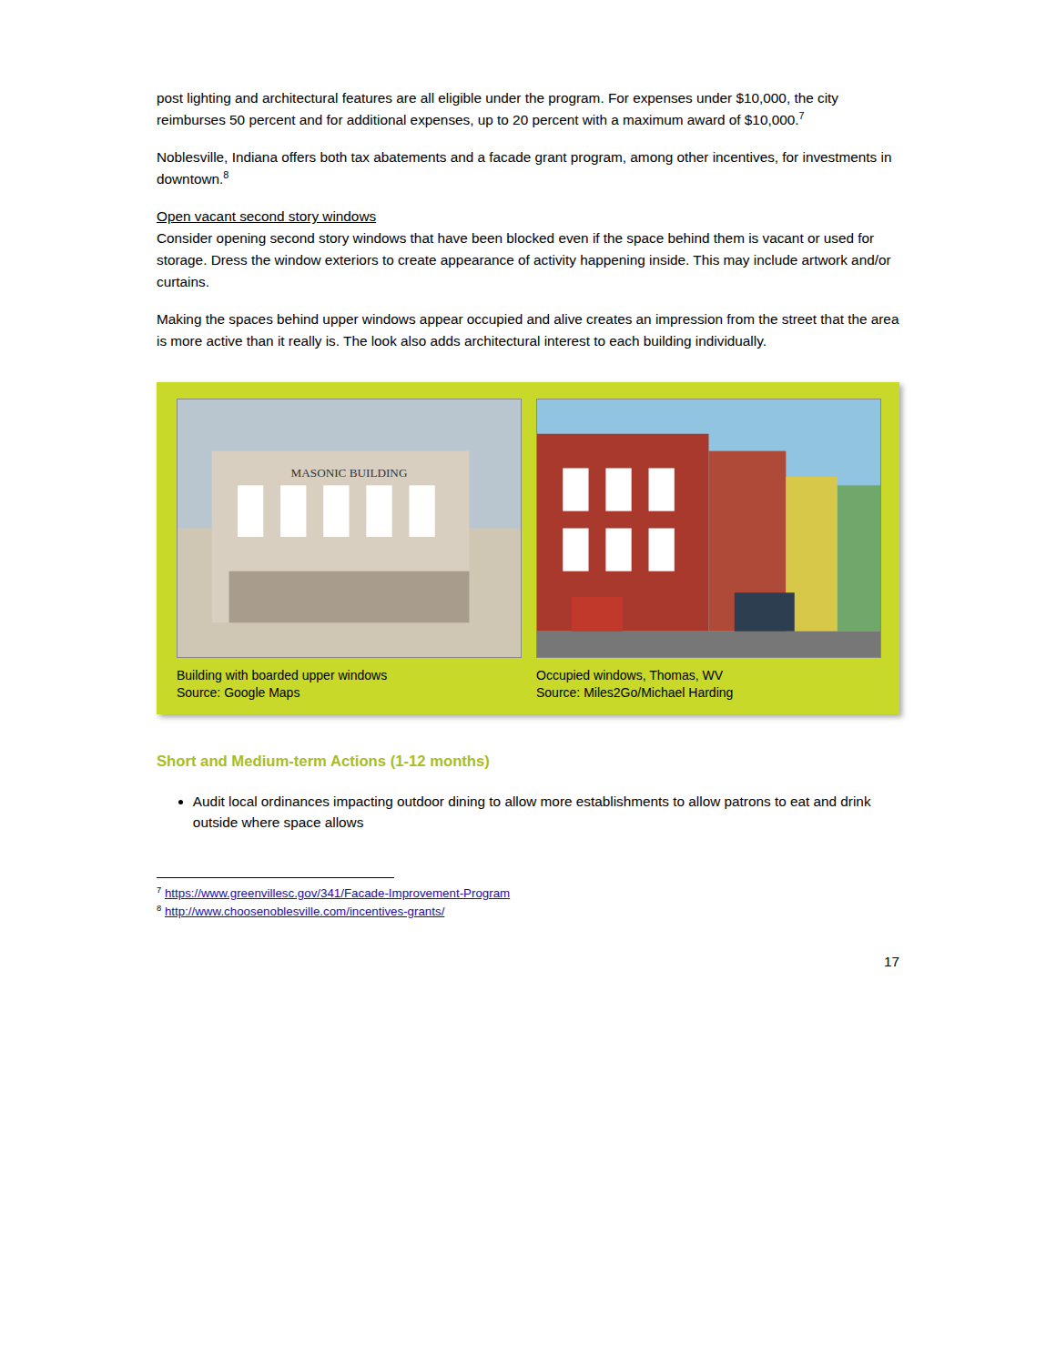post lighting and architectural features are all eligible under the program. For expenses under $10,000, the city reimburses 50 percent and for additional expenses, up to 20 percent with a maximum award of $10,000.7
Noblesville, Indiana offers both tax abatements and a facade grant program, among other incentives, for investments in downtown.8
Open vacant second story windows
Consider opening second story windows that have been blocked even if the space behind them is vacant or used for storage. Dress the window exteriors to create appearance of activity happening inside. This may include artwork and/or curtains.
Making the spaces behind upper windows appear occupied and alive creates an impression from the street that the area is more active than it really is. The look also adds architectural interest to each building individually.
Building with boarded upper windows
Source: Google Maps
Occupied windows, Thomas, WV
Source: Miles2Go/Michael Harding
Short and Medium-term Actions (1-12 months)
Audit local ordinances impacting outdoor dining to allow more establishments to allow patrons to eat and drink outside where space allows
7 https://www.greenvillesc.gov/341/Facade-Improvement-Program
8 http://www.choosenoblesville.com/incentives-grants/
17